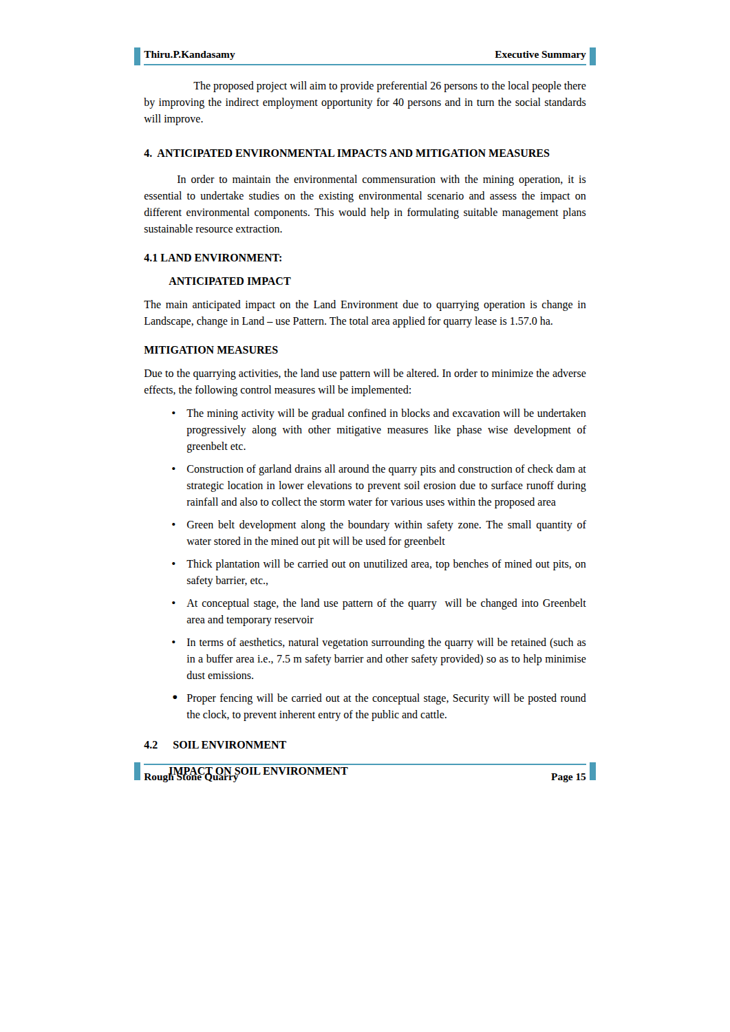Thiru.P.Kandasamy Executive Summary
The proposed project will aim to provide preferential 26 persons to the local people there by improving the indirect employment opportunity for 40 persons and in turn the social standards will improve.
4. ANTICIPATED ENVIRONMENTAL IMPACTS AND MITIGATION MEASURES
In order to maintain the environmental commensuration with the mining operation, it is essential to undertake studies on the existing environmental scenario and assess the impact on different environmental components. This would help in formulating suitable management plans sustainable resource extraction.
4.1 LAND ENVIRONMENT:
ANTICIPATED IMPACT
The main anticipated impact on the Land Environment due to quarrying operation is change in Landscape, change in Land – use Pattern. The total area applied for quarry lease is 1.57.0 ha.
MITIGATION MEASURES
Due to the quarrying activities, the land use pattern will be altered. In order to minimize the adverse effects, the following control measures will be implemented:
The mining activity will be gradual confined in blocks and excavation will be undertaken progressively along with other mitigative measures like phase wise development of greenbelt etc.
Construction of garland drains all around the quarry pits and construction of check dam at strategic location in lower elevations to prevent soil erosion due to surface runoff during rainfall and also to collect the storm water for various uses within the proposed area
Green belt development along the boundary within safety zone. The small quantity of water stored in the mined out pit will be used for greenbelt
Thick plantation will be carried out on unutilized area, top benches of mined out pits, on safety barrier, etc.,
At conceptual stage, the land use pattern of the quarry will be changed into Greenbelt area and temporary reservoir
In terms of aesthetics, natural vegetation surrounding the quarry will be retained (such as in a buffer area i.e., 7.5 m safety barrier and other safety provided) so as to help minimise dust emissions.
Proper fencing will be carried out at the conceptual stage, Security will be posted round the clock, to prevent inherent entry of the public and cattle.
4.2 SOIL ENVIRONMENT
IMPACT ON SOIL ENVIRONMENT
Rough Stone Quarry Page 15